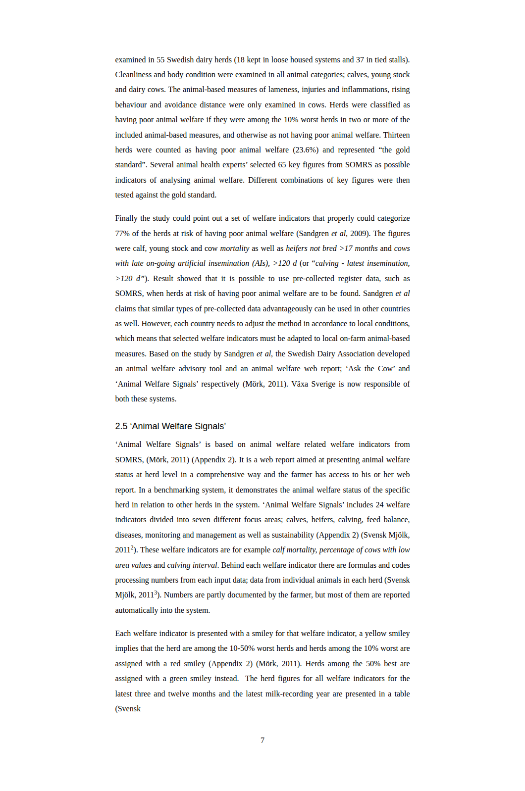examined in 55 Swedish dairy herds (18 kept in loose housed systems and 37 in tied stalls). Cleanliness and body condition were examined in all animal categories; calves, young stock and dairy cows. The animal-based measures of lameness, injuries and inflammations, rising behaviour and avoidance distance were only examined in cows. Herds were classified as having poor animal welfare if they were among the 10% worst herds in two or more of the included animal-based measures, and otherwise as not having poor animal welfare. Thirteen herds were counted as having poor animal welfare (23.6%) and represented “the gold standard”. Several animal health experts’ selected 65 key figures from SOMRS as possible indicators of analysing animal welfare. Different combinations of key figures were then tested against the gold standard.
Finally the study could point out a set of welfare indicators that properly could categorize 77% of the herds at risk of having poor animal welfare (Sandgren et al, 2009). The figures were calf, young stock and cow mortality as well as heifers not bred >17 months and cows with late on-going artificial insemination (AIs), >120 d (or “calving - latest insemination, >120 d”). Result showed that it is possible to use pre-collected register data, such as SOMRS, when herds at risk of having poor animal welfare are to be found. Sandgren et al claims that similar types of pre-collected data advantageously can be used in other countries as well. However, each country needs to adjust the method in accordance to local conditions, which means that selected welfare indicators must be adapted to local on-farm animal-based measures. Based on the study by Sandgren et al, the Swedish Dairy Association developed an animal welfare advisory tool and an animal welfare web report; ‘Ask the Cow’ and ‘Animal Welfare Signals’ respectively (Mörk, 2011). Växa Sverige is now responsible of both these systems.
2.5 ‘Animal Welfare Signals’
‘Animal Welfare Signals’ is based on animal welfare related welfare indicators from SOMRS, (Mörk, 2011) (Appendix 2). It is a web report aimed at presenting animal welfare status at herd level in a comprehensive way and the farmer has access to his or her web report. In a benchmarking system, it demonstrates the animal welfare status of the specific herd in relation to other herds in the system. ‘Animal Welfare Signals’ includes 24 welfare indicators divided into seven different focus areas; calves, heifers, calving, feed balance, diseases, monitoring and management as well as sustainability (Appendix 2) (Svensk Mjölk, 20112). These welfare indicators are for example calf mortality, percentage of cows with low urea values and calving interval. Behind each welfare indicator there are formulas and codes processing numbers from each input data; data from individual animals in each herd (Svensk Mjölk, 20113). Numbers are partly documented by the farmer, but most of them are reported automatically into the system.
Each welfare indicator is presented with a smiley for that welfare indicator, a yellow smiley implies that the herd are among the 10-50% worst herds and herds among the 10% worst are assigned with a red smiley (Appendix 2) (Mörk, 2011). Herds among the 50% best are assigned with a green smiley instead. The herd figures for all welfare indicators for the latest three and twelve months and the latest milk-recording year are presented in a table (Svensk
7